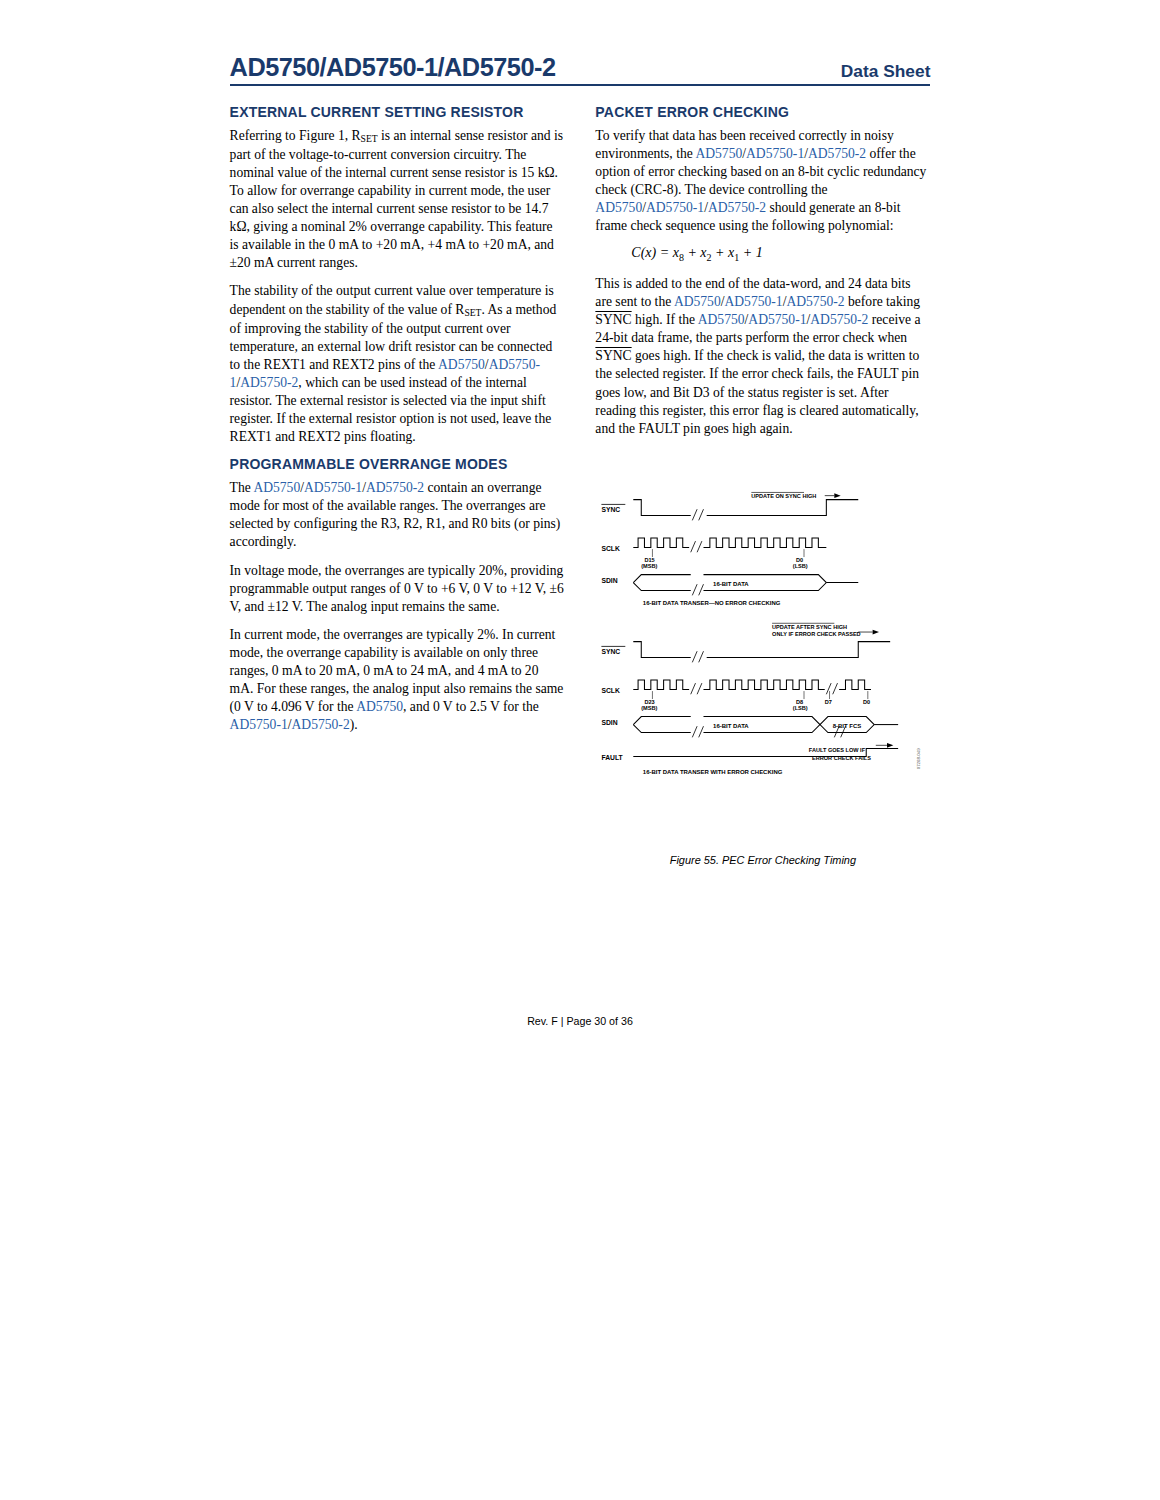AD5750/AD5750-1/AD5750-2
Data Sheet
EXTERNAL CURRENT SETTING RESISTOR
Referring to Figure 1, RSET is an internal sense resistor and is part of the voltage-to-current conversion circuitry. The nominal value of the internal current sense resistor is 15 kΩ. To allow for overrange capability in current mode, the user can also select the internal current sense resistor to be 14.7 kΩ, giving a nominal 2% overrange capability. This feature is available in the 0 mA to +20 mA, +4 mA to +20 mA, and ±20 mA current ranges.
The stability of the output current value over temperature is dependent on the stability of the value of RSET. As a method of improving the stability of the output current over temperature, an external low drift resistor can be connected to the REXT1 and REXT2 pins of the AD5750/AD5750-1/AD5750-2, which can be used instead of the internal resistor. The external resistor is selected via the input shift register. If the external resistor option is not used, leave the REXT1 and REXT2 pins floating.
PROGRAMMABLE OVERRANGE MODES
The AD5750/AD5750-1/AD5750-2 contain an overrange mode for most of the available ranges. The overranges are selected by configuring the R3, R2, R1, and R0 bits (or pins) accordingly.
In voltage mode, the overranges are typically 20%, providing programmable output ranges of 0 V to +6 V, 0 V to +12 V, ±6 V, and ±12 V. The analog input remains the same.
In current mode, the overranges are typically 2%. In current mode, the overrange capability is available on only three ranges, 0 mA to 20 mA, 0 mA to 24 mA, and 4 mA to 20 mA. For these ranges, the analog input also remains the same (0 V to 4.096 V for the AD5750, and 0 V to 2.5 V for the AD5750-1/AD5750-2).
PACKET ERROR CHECKING
To verify that data has been received correctly in noisy environ­ments, the AD5750/AD5750-1/AD5750-2 offer the option of error checking based on an 8-bit cyclic redundancy check (CRC-8). The device controlling the AD5750/AD5750-1/AD5750-2 should generate an 8-bit frame check sequence using the following polynomial:
C(x) = x8 + x2 + x1 + 1
This is added to the end of the data-word, and 24 data bits are sent to the AD5750/AD5750-1/AD5750-2 before taking SYNC high. If the AD5750/AD5750-1/AD5750-2 receive a 24-bit data frame, the parts perform the error check when SYNC goes high. If the check is valid, the data is written to the selected register. If the error check fails, the FAULT pin goes low, and Bit D3 of the status register is set. After reading this register, this error flag is cleared automatically, and the FAULT pin goes high again.
SYNC UPDATE ON SYNC HIGH SCLK D15 (MSB) D0 (LSB) SDIN 16-BIT DATA 16-BIT DATA TRANSER—NO ERROR CHECKING SYNC UPDATE AFTER SYNC HIGH ONLY IF ERROR CHECK PASSED SCLK D23 (MSB) D8 (LSB) D7 D0 SDIN 16-BIT DATA 8-BIT FCS FAULT FAULT GOES LOW IF ERROR CHECK FAILS 16-BIT DATA TRANSER WITH ERROR CHECKING 07268-049
Figure 55. PEC Error Checking Timing
Rev. F | Page 30 of 36